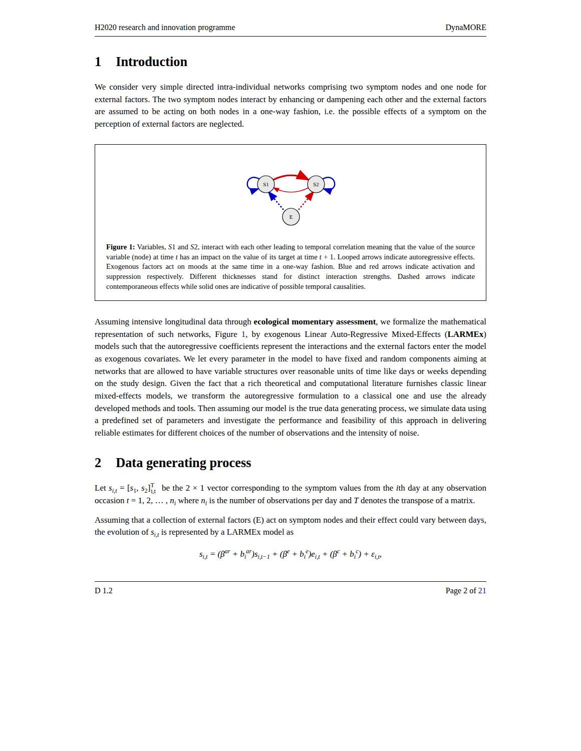H2020 research and innovation programme
DynaMORE
1 Introduction
We consider very simple directed intra-individual networks comprising two symptom nodes and one node for external factors. The two symptom nodes interact by enhancing or dampening each other and the external factors are assumed to be acting on both nodes in a one-way fashion, i.e. the possible effects of a symptom on the perception of external factors are neglected.
S1 S2 E
Figure 1: Variables, S1 and S2, interact with each other leading to temporal correlation meaning that the value of the source variable (node) at time t has an impact on the value of its target at time t + 1. Looped arrows indicate autoregressive effects. Exogenous factors act on moods at the same time in a one-way fashion. Blue and red arrows indicate activation and suppression respectively. Different thicknesses stand for distinct interaction strengths. Dashed arrows indicate contemporaneous effects while solid ones are indicative of possible temporal causalities.
Assuming intensive longitudinal data through ecological momentary assessment, we formalize the mathematical representation of such networks, Figure 1, by exogenous Linear Auto-Regressive Mixed-Effects (LARMEx) models such that the autoregressive coefficients represent the interactions and the external factors enter the model as exogenous covariates. We let every parameter in the model to have fixed and random components aiming at networks that are allowed to have variable structures over reasonable units of time like days or weeks depending on the study design. Given the fact that a rich theoretical and computational literature furnishes classic linear mixed-effects models, we transform the autoregressive formulation to a classical one and use the already developed methods and tools. Then assuming our model is the true data generating process, we simulate data using a predefined set of parameters and investigate the performance and feasibility of this approach in delivering reliable estimates for different choices of the number of observations and the intensity of noise.
2 Data generating process
Let si,t = [s1, s2]Ti,t be the 2 × 1 vector corresponding to the symptom values from the ith day at any observation occasion t = 1, 2, … , ni where ni is the number of observations per day and T denotes the transpose of a matrix.
Assuming that a collection of external factors (E) act on symptom nodes and their effect could vary between days, the evolution of si,t is represented by a LARMEx model as
si,t = (βar + biar)si,t−1 + (βe + bie)ei,t + (βc + bic) + εi,t,
D 1.2
Page 2 of 21